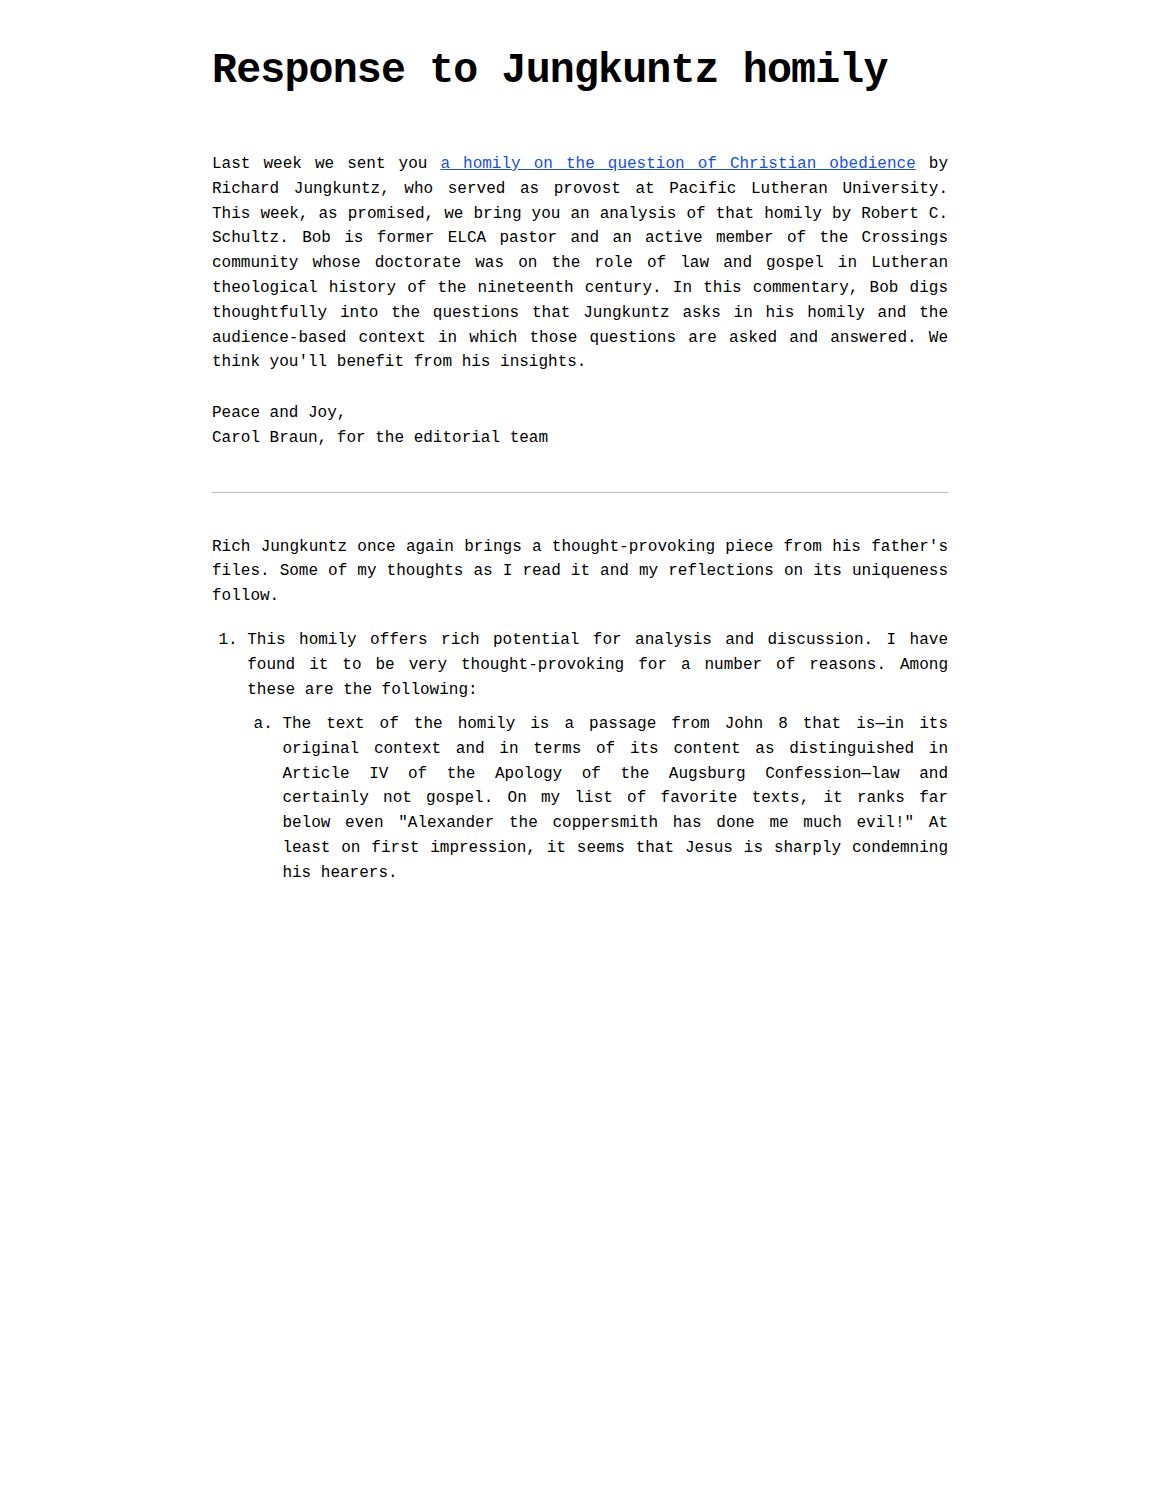Response to Jungkuntz homily
Last week we sent you a homily on the question of Christian obedience by Richard Jungkuntz, who served as provost at Pacific Lutheran University. This week, as promised, we bring you an analysis of that homily by Robert C. Schultz. Bob is former ELCA pastor and an active member of the Crossings community whose doctorate was on the role of law and gospel in Lutheran theological history of the nineteenth century. In this commentary, Bob digs thoughtfully into the questions that Jungkuntz asks in his homily and the audience-based context in which those questions are asked and answered. We think you'll benefit from his insights.
Peace and Joy,
Carol Braun, for the editorial team
Rich Jungkuntz once again brings a thought-provoking piece from his father's files. Some of my thoughts as I read it and my reflections on its uniqueness follow.
This homily offers rich potential for analysis and discussion. I have found it to be very thought-provoking for a number of reasons. Among these are the following:
The text of the homily is a passage from John 8 that is—in its original context and in terms of its content as distinguished in Article IV of the Apology of the Augsburg Confession—law and certainly not gospel. On my list of favorite texts, it ranks far below even "Alexander the coppersmith has done me much evil!" At least on first impression, it seems that Jesus is sharply condemning his hearers.